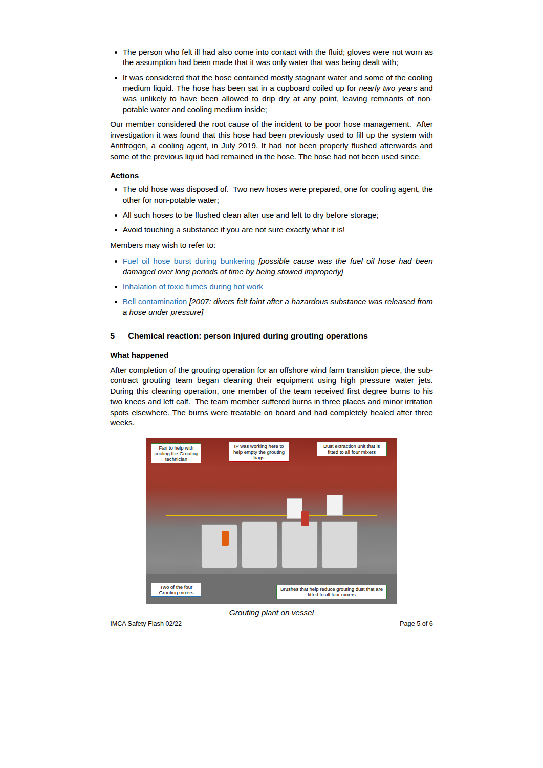The person who felt ill had also come into contact with the fluid; gloves were not worn as the assumption had been made that it was only water that was being dealt with;
It was considered that the hose contained mostly stagnant water and some of the cooling medium liquid. The hose has been sat in a cupboard coiled up for nearly two years and was unlikely to have been allowed to drip dry at any point, leaving remnants of non-potable water and cooling medium inside;
Our member considered the root cause of the incident to be poor hose management. After investigation it was found that this hose had been previously used to fill up the system with Antifrogen, a cooling agent, in July 2019. It had not been properly flushed afterwards and some of the previous liquid had remained in the hose. The hose had not been used since.
Actions
The old hose was disposed of. Two new hoses were prepared, one for cooling agent, the other for non-potable water;
All such hoses to be flushed clean after use and left to dry before storage;
Avoid touching a substance if you are not sure exactly what it is!
Members may wish to refer to:
Fuel oil hose burst during bunkering [possible cause was the fuel oil hose had been damaged over long periods of time by being stowed improperly]
Inhalation of toxic fumes during hot work
Bell contamination [2007: divers felt faint after a hazardous substance was released from a hose under pressure]
5 Chemical reaction: person injured during grouting operations
What happened
After completion of the grouting operation for an offshore wind farm transition piece, the sub-contract grouting team began cleaning their equipment using high pressure water jets. During this cleaning operation, one member of the team received first degree burns to his two knees and left calf. The team member suffered burns in three places and minor irritation spots elsewhere. The burns were treatable on board and had completely healed after three weeks.
Fan to help with cooling the Grouting technician
IP was working here to help empty the grouting bags
Dust extraction unit that is fitted to all four mixers
Two of the four Grouting mixers
Brushes that help reduce grouting dust that are fitted to all four mixers
Grouting plant on vessel
IMCA Safety Flash 02/22 Page 5 of 6